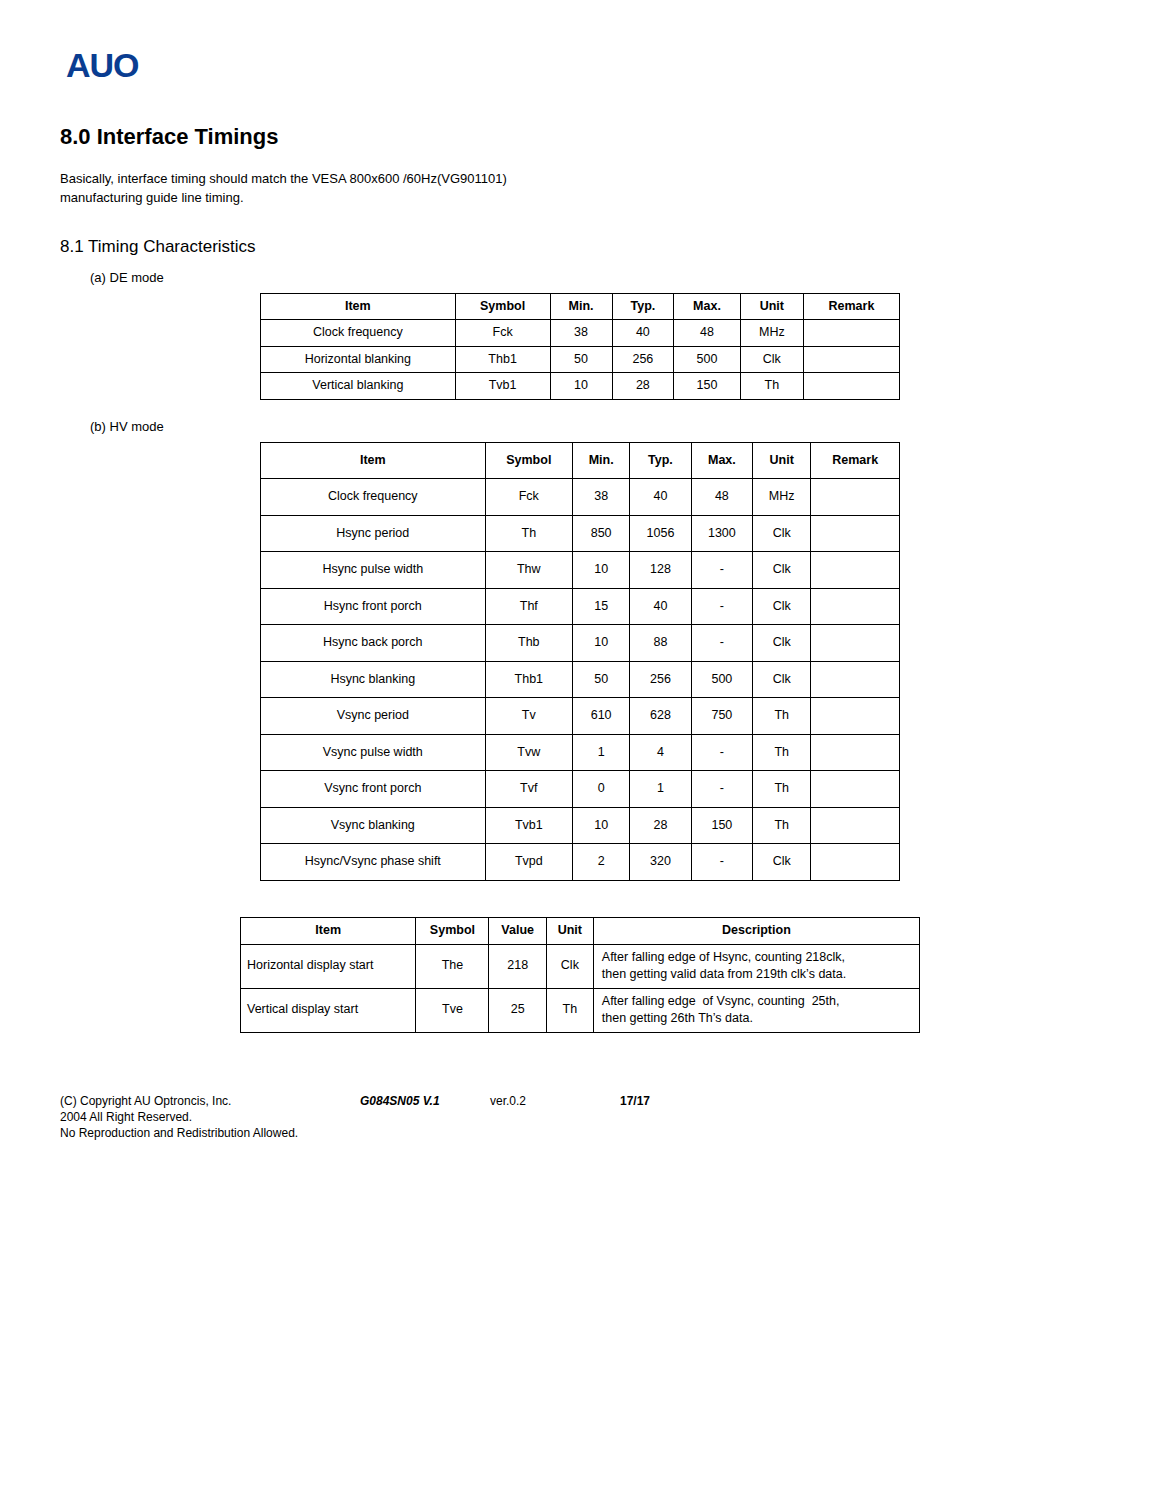AUO
8.0 Interface Timings
Basically, interface timing should match the VESA 800x600 /60Hz(VG901101)
manufacturing guide line timing.
8.1 Timing Characteristics
(a) DE mode
| Item | Symbol | Min. | Typ. | Max. | Unit | Remark |
| --- | --- | --- | --- | --- | --- | --- |
| Clock frequency | Fck | 38 | 40 | 48 | MHz | |
| Horizontal blanking | Thb1 | 50 | 256 | 500 | Clk | |
| Vertical blanking | Tvb1 | 10 | 28 | 150 | Th | |
(b) HV mode
| Item | Symbol | Min. | Typ. | Max. | Unit | Remark |
| --- | --- | --- | --- | --- | --- | --- |
| Clock frequency | Fck | 38 | 40 | 48 | MHz | |
| Hsync period | Th | 850 | 1056 | 1300 | Clk | |
| Hsync pulse width | Thw | 10 | 128 | - | Clk | |
| Hsync front porch | Thf | 15 | 40 | - | Clk | |
| Hsync back porch | Thb | 10 | 88 | - | Clk | |
| Hsync blanking | Thb1 | 50 | 256 | 500 | Clk | |
| Vsync period | Tv | 610 | 628 | 750 | Th | |
| Vsync pulse width | Tvw | 1 | 4 | - | Th | |
| Vsync front porch | Tvf | 0 | 1 | - | Th | |
| Vsync blanking | Tvb1 | 10 | 28 | 150 | Th | |
| Hsync/Vsync phase shift | Tvpd | 2 | 320 | - | Clk | |
| Item | Symbol | Value | Unit | Description |
| --- | --- | --- | --- | --- |
| Horizontal display start | The | 218 | Clk | After falling edge of Hsync, counting 218clk, then getting valid data from 219th clk’s data. |
| Vertical display start | Tve | 25 | Th | After falling edge of Vsync, counting 25th, then getting 26th Th’s data. |
(C) Copyright AU Optroncis, Inc.
2004 All Right Reserved.
No Reproduction and Redistribution Allowed. G084SN05 V.1 ver.0.2 17/17